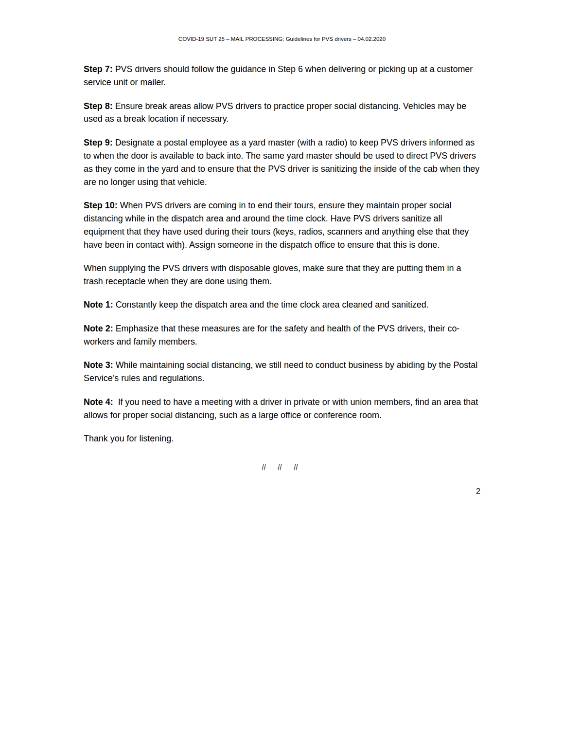COVID-19 SUT 25 – MAIL PROCESSING: Guidelines for PVS drivers – 04.02.2020
Step 7: PVS drivers should follow the guidance in Step 6 when delivering or picking up at a customer service unit or mailer.
Step 8: Ensure break areas allow PVS drivers to practice proper social distancing. Vehicles may be used as a break location if necessary.
Step 9: Designate a postal employee as a yard master (with a radio) to keep PVS drivers informed as to when the door is available to back into. The same yard master should be used to direct PVS drivers as they come in the yard and to ensure that the PVS driver is sanitizing the inside of the cab when they are no longer using that vehicle.
Step 10: When PVS drivers are coming in to end their tours, ensure they maintain proper social distancing while in the dispatch area and around the time clock. Have PVS drivers sanitize all equipment that they have used during their tours (keys, radios, scanners and anything else that they have been in contact with). Assign someone in the dispatch office to ensure that this is done.
When supplying the PVS drivers with disposable gloves, make sure that they are putting them in a trash receptacle when they are done using them.
Note 1: Constantly keep the dispatch area and the time clock area cleaned and sanitized.
Note 2: Emphasize that these measures are for the safety and health of the PVS drivers, their co-workers and family members.
Note 3: While maintaining social distancing, we still need to conduct business by abiding by the Postal Service’s rules and regulations.
Note 4: If you need to have a meeting with a driver in private or with union members, find an area that allows for proper social distancing, such as a large office or conference room.
Thank you for listening.
# # #
2